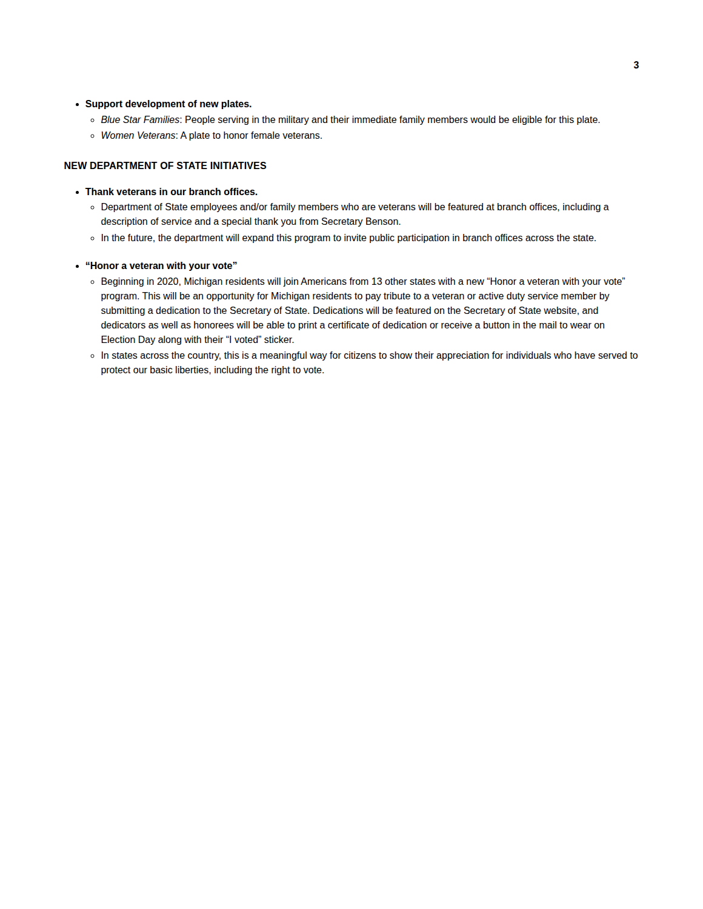3
Support development of new plates.
Blue Star Families: People serving in the military and their immediate family members would be eligible for this plate.
Women Veterans: A plate to honor female veterans.
NEW DEPARTMENT OF STATE INITIATIVES
Thank veterans in our branch offices.
Department of State employees and/or family members who are veterans will be featured at branch offices, including a description of service and a special thank you from Secretary Benson.
In the future, the department will expand this program to invite public participation in branch offices across the state.
“Honor a veteran with your vote”
Beginning in 2020, Michigan residents will join Americans from 13 other states with a new “Honor a veteran with your vote” program. This will be an opportunity for Michigan residents to pay tribute to a veteran or active duty service member by submitting a dedication to the Secretary of State. Dedications will be featured on the Secretary of State website, and dedicators as well as honorees will be able to print a certificate of dedication or receive a button in the mail to wear on Election Day along with their “I voted” sticker.
In states across the country, this is a meaningful way for citizens to show their appreciation for individuals who have served to protect our basic liberties, including the right to vote.